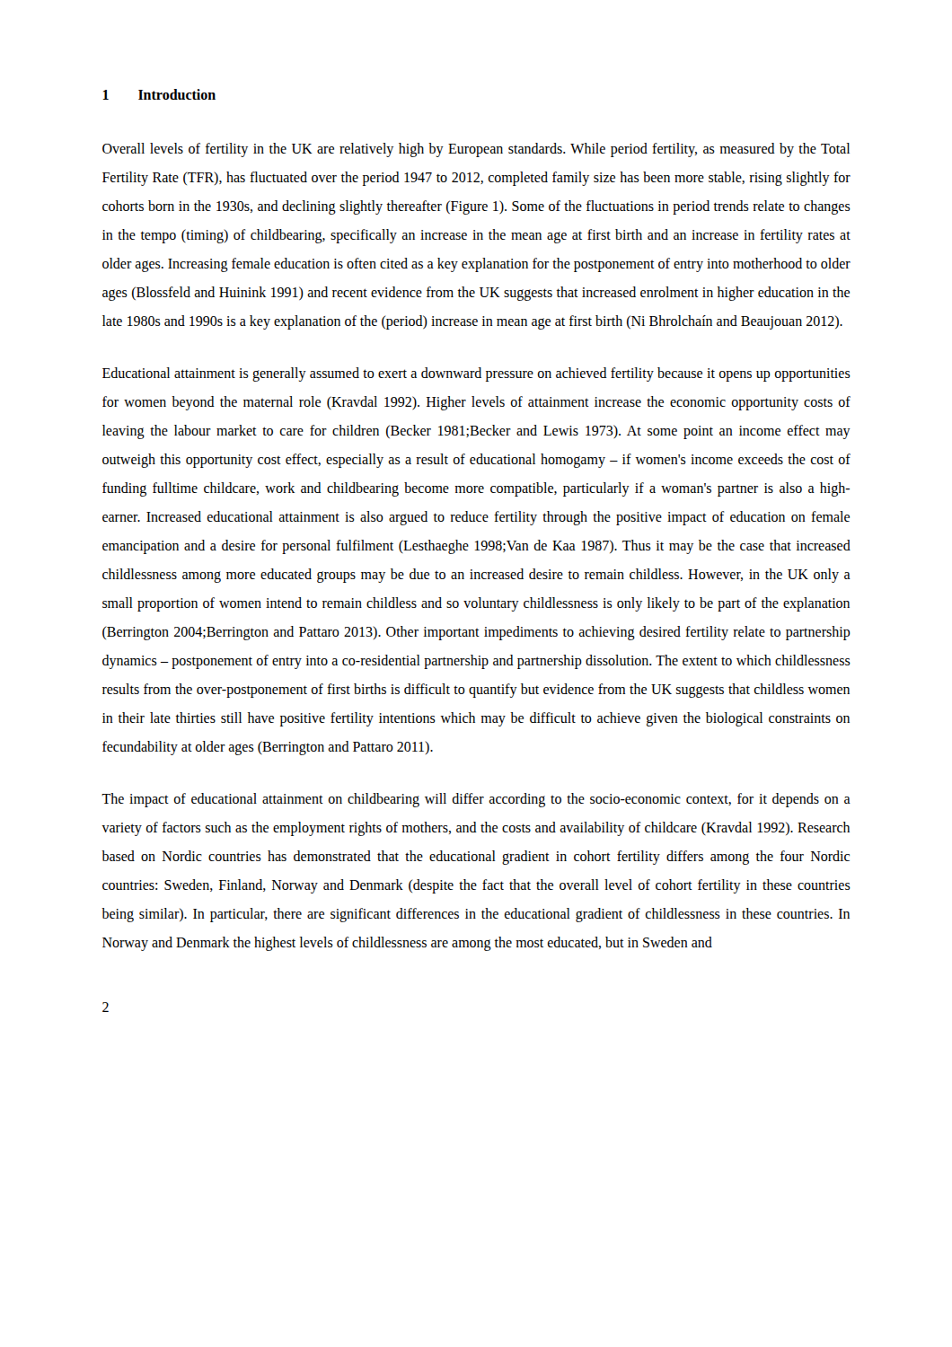1 Introduction
Overall levels of fertility in the UK are relatively high by European standards. While period fertility, as measured by the Total Fertility Rate (TFR), has fluctuated over the period 1947 to 2012, completed family size has been more stable, rising slightly for cohorts born in the 1930s, and declining slightly thereafter (Figure 1). Some of the fluctuations in period trends relate to changes in the tempo (timing) of childbearing, specifically an increase in the mean age at first birth and an increase in fertility rates at older ages. Increasing female education is often cited as a key explanation for the postponement of entry into motherhood to older ages (Blossfeld and Huinink 1991) and recent evidence from the UK suggests that increased enrolment in higher education in the late 1980s and 1990s is a key explanation of the (period) increase in mean age at first birth (Ni Bhrolchaín and Beaujouan 2012).
Educational attainment is generally assumed to exert a downward pressure on achieved fertility because it opens up opportunities for women beyond the maternal role (Kravdal 1992). Higher levels of attainment increase the economic opportunity costs of leaving the labour market to care for children (Becker 1981;Becker and Lewis 1973). At some point an income effect may outweigh this opportunity cost effect, especially as a result of educational homogamy – if women's income exceeds the cost of funding fulltime childcare, work and childbearing become more compatible, particularly if a woman's partner is also a high-earner. Increased educational attainment is also argued to reduce fertility through the positive impact of education on female emancipation and a desire for personal fulfilment (Lesthaeghe 1998;Van de Kaa 1987). Thus it may be the case that increased childlessness among more educated groups may be due to an increased desire to remain childless. However, in the UK only a small proportion of women intend to remain childless and so voluntary childlessness is only likely to be part of the explanation (Berrington 2004;Berrington and Pattaro 2013). Other important impediments to achieving desired fertility relate to partnership dynamics – postponement of entry into a co-residential partnership and partnership dissolution. The extent to which childlessness results from the over-postponement of first births is difficult to quantify but evidence from the UK suggests that childless women in their late thirties still have positive fertility intentions which may be difficult to achieve given the biological constraints on fecundability at older ages (Berrington and Pattaro 2011).
The impact of educational attainment on childbearing will differ according to the socio-economic context, for it depends on a variety of factors such as the employment rights of mothers, and the costs and availability of childcare (Kravdal 1992). Research based on Nordic countries has demonstrated that the educational gradient in cohort fertility differs among the four Nordic countries: Sweden, Finland, Norway and Denmark (despite the fact that the overall level of cohort fertility in these countries being similar). In particular, there are significant differences in the educational gradient of childlessness in these countries. In Norway and Denmark the highest levels of childlessness are among the most educated, but in Sweden and
2